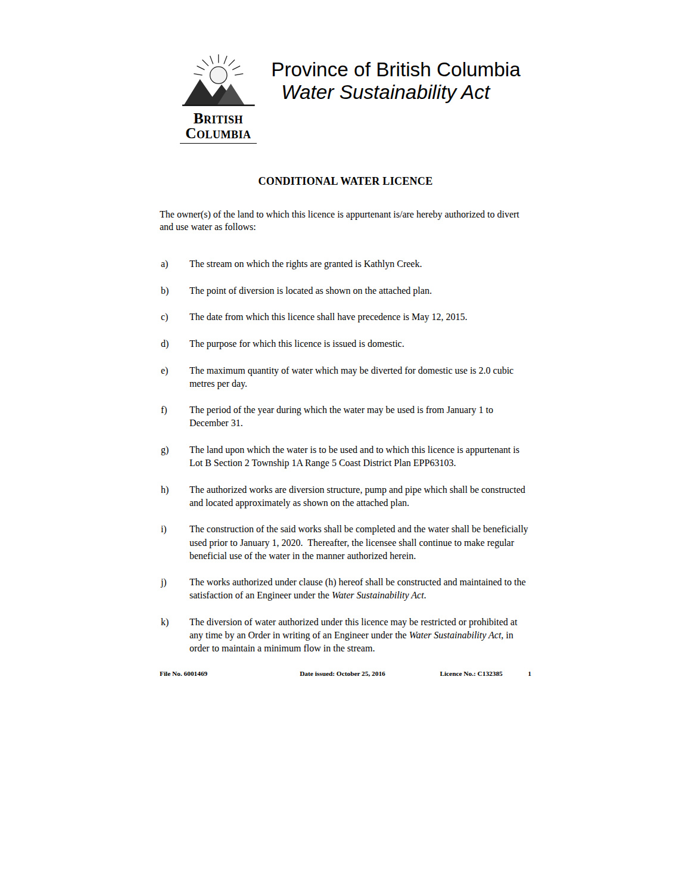British
Columbia
Province of British Columbia
Water Sustainability Act
CONDITIONAL WATER LICENCE
The owner(s) of the land to which this licence is appurtenant is/are hereby authorized to divert and use water as follows:
a) The stream on which the rights are granted is Kathlyn Creek.
b) The point of diversion is located as shown on the attached plan.
c) The date from which this licence shall have precedence is May 12, 2015.
d) The purpose for which this licence is issued is domestic.
e) The maximum quantity of water which may be diverted for domestic use is 2.0 cubic metres per day.
f) The period of the year during which the water may be used is from January 1 to December 31.
g) The land upon which the water is to be used and to which this licence is appurtenant is Lot B Section 2 Township 1A Range 5 Coast District Plan EPP63103.
h) The authorized works are diversion structure, pump and pipe which shall be constructed and located approximately as shown on the attached plan.
i) The construction of the said works shall be completed and the water shall be beneficially used prior to January 1, 2020. Thereafter, the licensee shall continue to make regular beneficial use of the water in the manner authorized herein.
j) The works authorized under clause (h) hereof shall be constructed and maintained to the satisfaction of an Engineer under the Water Sustainability Act.
k) The diversion of water authorized under this licence may be restricted or prohibited at any time by an Order in writing of an Engineer under the Water Sustainability Act, in order to maintain a minimum flow in the stream.
File No. 6001469
Date issued: October 25, 2016
Licence No.: C132385
1